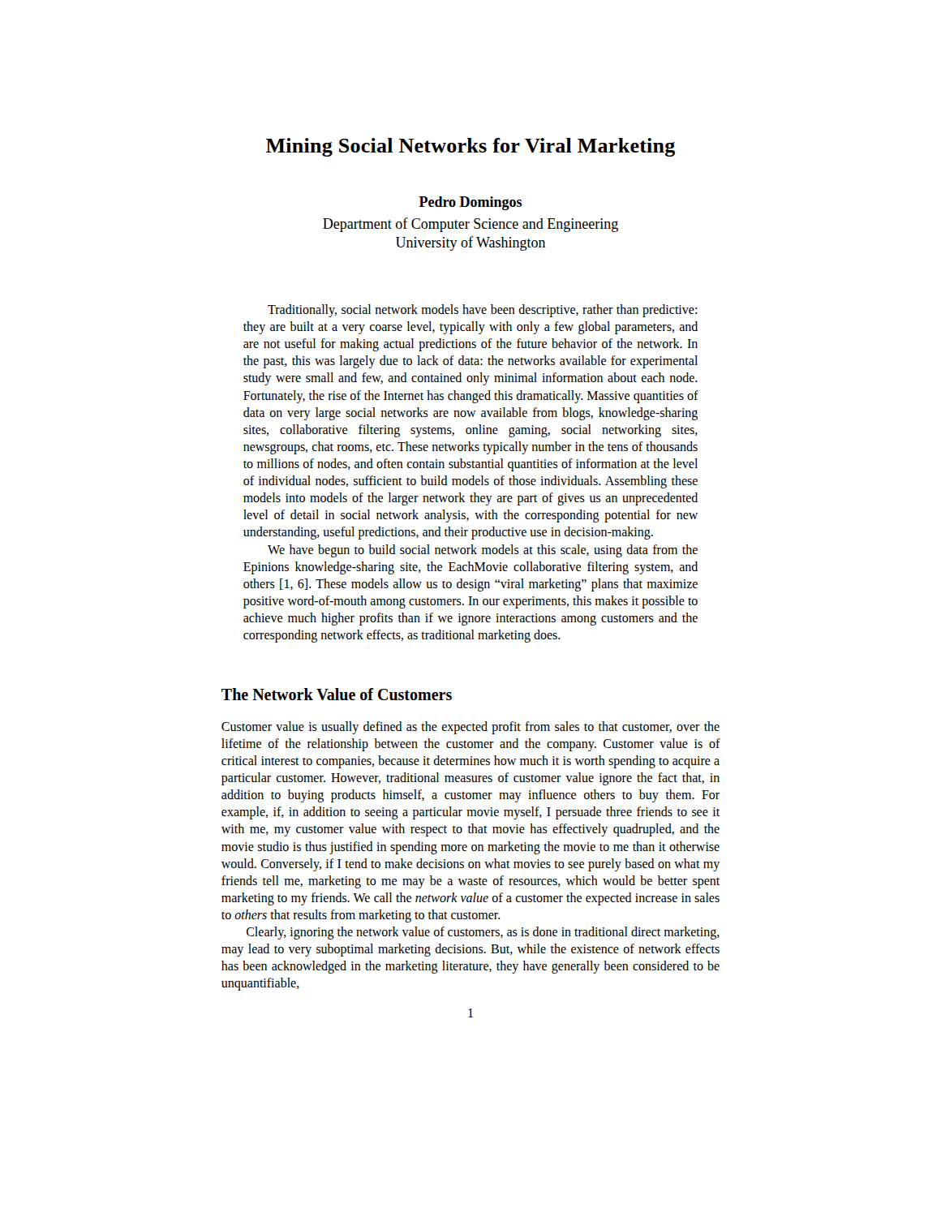Mining Social Networks for Viral Marketing
Pedro Domingos
Department of Computer Science and Engineering
University of Washington
Traditionally, social network models have been descriptive, rather than predictive: they are built at a very coarse level, typically with only a few global parameters, and are not useful for making actual predictions of the future behavior of the network. In the past, this was largely due to lack of data: the networks available for experimental study were small and few, and contained only minimal information about each node. Fortunately, the rise of the Internet has changed this dramatically. Massive quantities of data on very large social networks are now available from blogs, knowledge-sharing sites, collaborative filtering systems, online gaming, social networking sites, newsgroups, chat rooms, etc. These networks typically number in the tens of thousands to millions of nodes, and often contain substantial quantities of information at the level of individual nodes, sufficient to build models of those individuals. Assembling these models into models of the larger network they are part of gives us an unprecedented level of detail in social network analysis, with the corresponding potential for new understanding, useful predictions, and their productive use in decision-making.
We have begun to build social network models at this scale, using data from the Epinions knowledge-sharing site, the EachMovie collaborative filtering system, and others [1, 6]. These models allow us to design “viral marketing” plans that maximize positive word-of-mouth among customers. In our experiments, this makes it possible to achieve much higher profits than if we ignore interactions among customers and the corresponding network effects, as traditional marketing does.
The Network Value of Customers
Customer value is usually defined as the expected profit from sales to that customer, over the lifetime of the relationship between the customer and the company. Customer value is of critical interest to companies, because it determines how much it is worth spending to acquire a particular customer. However, traditional measures of customer value ignore the fact that, in addition to buying products himself, a customer may influence others to buy them. For example, if, in addition to seeing a particular movie myself, I persuade three friends to see it with me, my customer value with respect to that movie has effectively quadrupled, and the movie studio is thus justified in spending more on marketing the movie to me than it otherwise would. Conversely, if I tend to make decisions on what movies to see purely based on what my friends tell me, marketing to me may be a waste of resources, which would be better spent marketing to my friends. We call the network value of a customer the expected increase in sales to others that results from marketing to that customer.
Clearly, ignoring the network value of customers, as is done in traditional direct marketing, may lead to very suboptimal marketing decisions. But, while the existence of network effects has been acknowledged in the marketing literature, they have generally been considered to be unquantifiable,
1